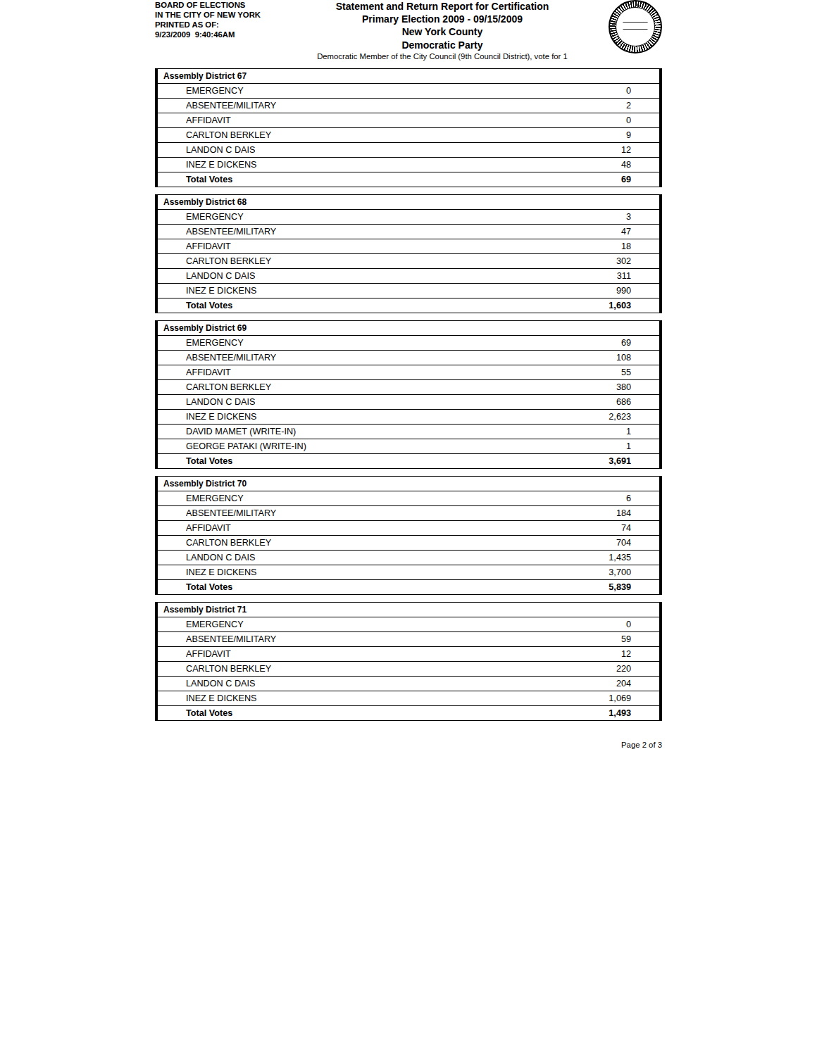BOARD OF ELECTIONS
IN THE CITY OF NEW YORK
PRINTED AS OF:
9/23/2009 9:40:46AM
Statement and Return Report for Certification
Primary Election 2009 - 09/15/2009
New York County
Democratic Party
Democratic Member of the City Council (9th Council District), vote for 1
Assembly District 67
| EMERGENCY | 0 |
| ABSENTEE/MILITARY | 2 |
| AFFIDAVIT | 0 |
| CARLTON BERKLEY | 9 |
| LANDON C DAIS | 12 |
| INEZ E DICKENS | 48 |
| Total Votes | 69 |
Assembly District 68
| EMERGENCY | 3 |
| ABSENTEE/MILITARY | 47 |
| AFFIDAVIT | 18 |
| CARLTON BERKLEY | 302 |
| LANDON C DAIS | 311 |
| INEZ E DICKENS | 990 |
| Total Votes | 1,603 |
Assembly District 69
| EMERGENCY | 69 |
| ABSENTEE/MILITARY | 108 |
| AFFIDAVIT | 55 |
| CARLTON BERKLEY | 380 |
| LANDON C DAIS | 686 |
| INEZ E DICKENS | 2,623 |
| DAVID MAMET (WRITE-IN) | 1 |
| GEORGE PATAKI (WRITE-IN) | 1 |
| Total Votes | 3,691 |
Assembly District 70
| EMERGENCY | 6 |
| ABSENTEE/MILITARY | 184 |
| AFFIDAVIT | 74 |
| CARLTON BERKLEY | 704 |
| LANDON C DAIS | 1,435 |
| INEZ E DICKENS | 3,700 |
| Total Votes | 5,839 |
Assembly District 71
| EMERGENCY | 0 |
| ABSENTEE/MILITARY | 59 |
| AFFIDAVIT | 12 |
| CARLTON BERKLEY | 220 |
| LANDON C DAIS | 204 |
| INEZ E DICKENS | 1,069 |
| Total Votes | 1,493 |
Page 2 of 3